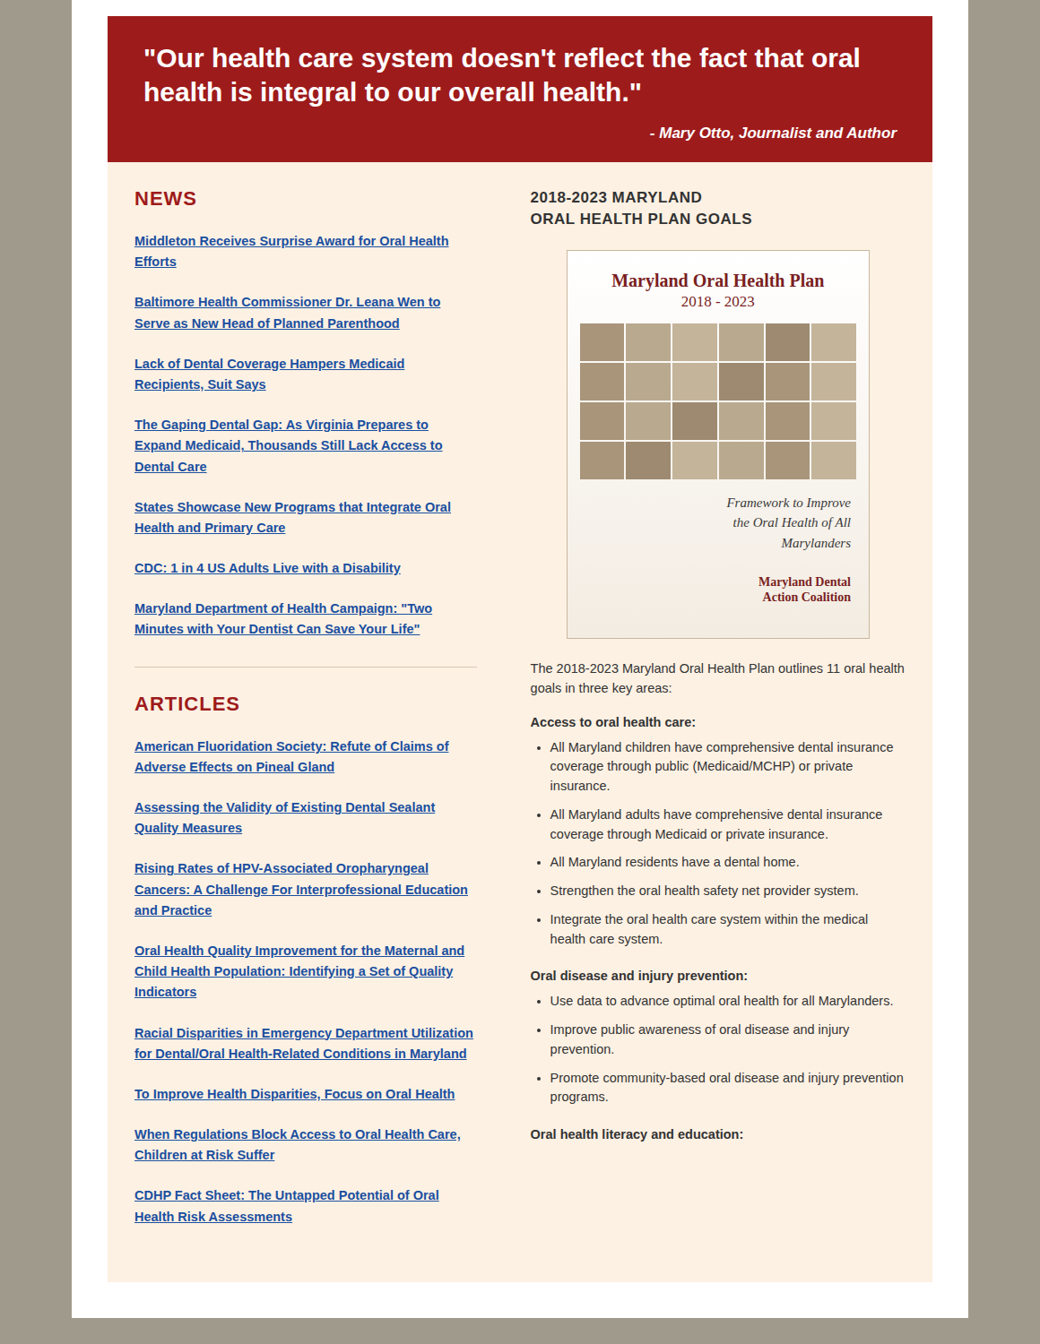"Our health care system doesn't reflect the fact that oral health is integral to our overall health."
- Mary Otto, Journalist and Author
NEWS
Middleton Receives Surprise Award for Oral Health Efforts
Baltimore Health Commissioner Dr. Leana Wen to Serve as New Head of Planned Parenthood
Lack of Dental Coverage Hampers Medicaid Recipients, Suit Says
The Gaping Dental Gap: As Virginia Prepares to Expand Medicaid, Thousands Still Lack Access to Dental Care
States Showcase New Programs that Integrate Oral Health and Primary Care
CDC: 1 in 4 US Adults Live with a Disability
Maryland Department of Health Campaign: "Two Minutes with Your Dentist Can Save Your Life"
ARTICLES
American Fluoridation Society: Refute of Claims of Adverse Effects on Pineal Gland
Assessing the Validity of Existing Dental Sealant Quality Measures
Rising Rates of HPV-Associated Oropharyngeal Cancers: A Challenge For Interprofessional Education and Practice
Oral Health Quality Improvement for the Maternal and Child Health Population: Identifying a Set of Quality Indicators
Racial Disparities in Emergency Department Utilization for Dental/Oral Health-Related Conditions in Maryland
To Improve Health Disparities, Focus on Oral Health
When Regulations Block Access to Oral Health Care, Children at Risk Suffer
CDHP Fact Sheet: The Untapped Potential of Oral Health Risk Assessments
2018-2023 MARYLAND
ORAL HEALTH PLAN GOALS
Maryland Oral Health Plan
2018 - 2023
Framework to Improve
the Oral Health of All
Marylanders
Maryland Dental
Action Coalition
The 2018-2023 Maryland Oral Health Plan outlines 11 oral health goals in three key areas:
Access to oral health care:
All Maryland children have comprehensive dental insurance coverage through public (Medicaid/MCHP) or private insurance.
All Maryland adults have comprehensive dental insurance coverage through Medicaid or private insurance.
All Maryland residents have a dental home.
Strengthen the oral health safety net provider system.
Integrate the oral health care system within the medical health care system.
Oral disease and injury prevention:
Use data to advance optimal oral health for all Marylanders.
Improve public awareness of oral disease and injury prevention.
Promote community-based oral disease and injury prevention programs.
Oral health literacy and education: